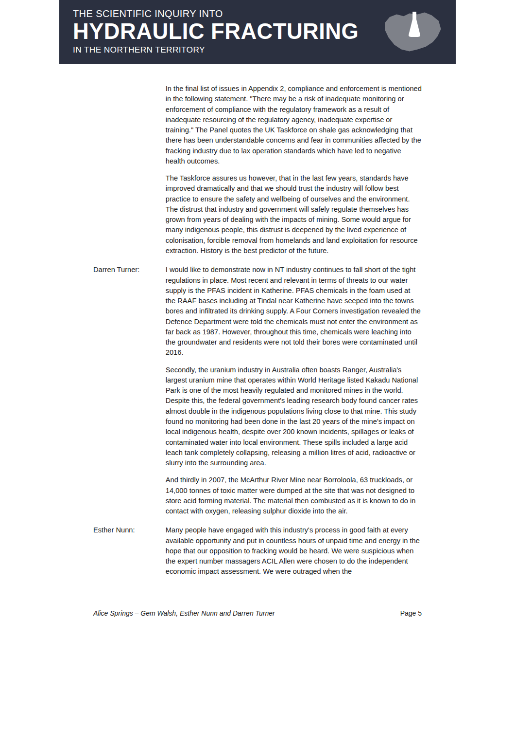The Scientific Inquiry into
Hydraulic Fracturing
in the Northern Territory
| | In the final list of issues in Appendix 2, compliance and enforcement is mentioned in the following statement. "There may be a risk of inadequate monitoring or enforcement of compliance with the regulatory framework as a result of inadequate resourcing of the regulatory agency, inadequate expertise or training." The Panel quotes the UK Taskforce on shale gas acknowledging that there has been understandable concerns and fear in communities affected by the fracking industry due to lax operation standards which have led to negative health outcomes. The Taskforce assures us however, that in the last few years, standards have improved dramatically and that we should trust the industry will follow best practice to ensure the safety and wellbeing of ourselves and the environment. The distrust that industry and government will safely regulate themselves has grown from years of dealing with the impacts of mining. Some would argue for many indigenous people, this distrust is deepened by the lived experience of colonisation, forcible removal from homelands and land exploitation for resource extraction. History is the best predictor of the future. |
| Darren Turner: | I would like to demonstrate now in NT industry continues to fall short of the tight regulations in place. Most recent and relevant in terms of threats to our water supply is the PFAS incident in Katherine. PFAS chemicals in the foam used at the RAAF bases including at Tindal near Katherine have seeped into the towns bores and infiltrated its drinking supply. A Four Corners investigation revealed the Defence Department were told the chemicals must not enter the environment as far back as 1987. However, throughout this time, chemicals were leaching into the groundwater and residents were not told their bores were contaminated until 2016. Secondly, the uranium industry in Australia often boasts Ranger, Australia's largest uranium mine that operates within World Heritage listed Kakadu National Park is one of the most heavily regulated and monitored mines in the world. Despite this, the federal government's leading research body found cancer rates almost double in the indigenous populations living close to that mine. This study found no monitoring had been done in the last 20 years of the mine's impact on local indigenous health, despite over 200 known incidents, spillages or leaks of contaminated water into local environment. These spills included a large acid leach tank completely collapsing, releasing a million litres of acid, radioactive or slurry into the surrounding area. And thirdly in 2007, the McArthur River Mine near Borroloola, 63 truckloads, or 14,000 tonnes of toxic matter were dumped at the site that was not designed to store acid forming material. The material then combusted as it is known to do in contact with oxygen, releasing sulphur dioxide into the air. |
| Esther Nunn: | Many people have engaged with this industry's process in good faith at every available opportunity and put in countless hours of unpaid time and energy in the hope that our opposition to fracking would be heard. We were suspicious when the expert number massagers ACIL Allen were chosen to do the independent economic impact assessment. We were outraged when the |
Alice Springs – Gem Walsh, Esther Nunn and Darren Turner
Page 5